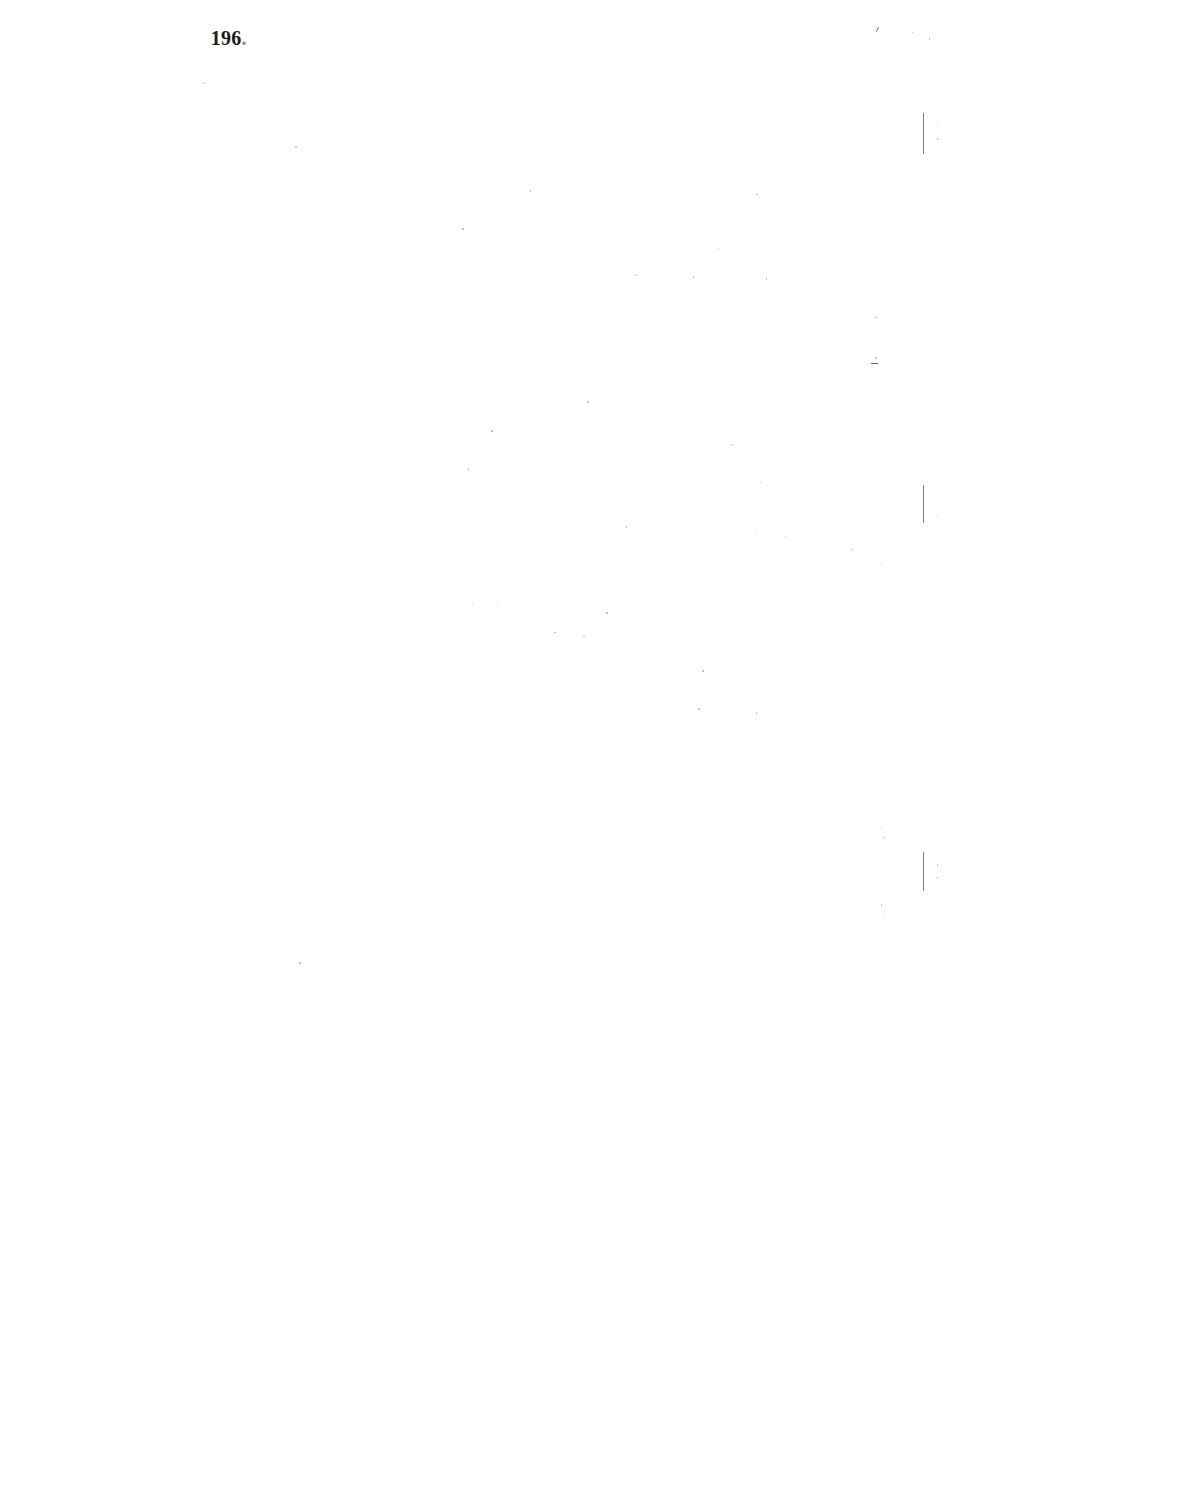196.